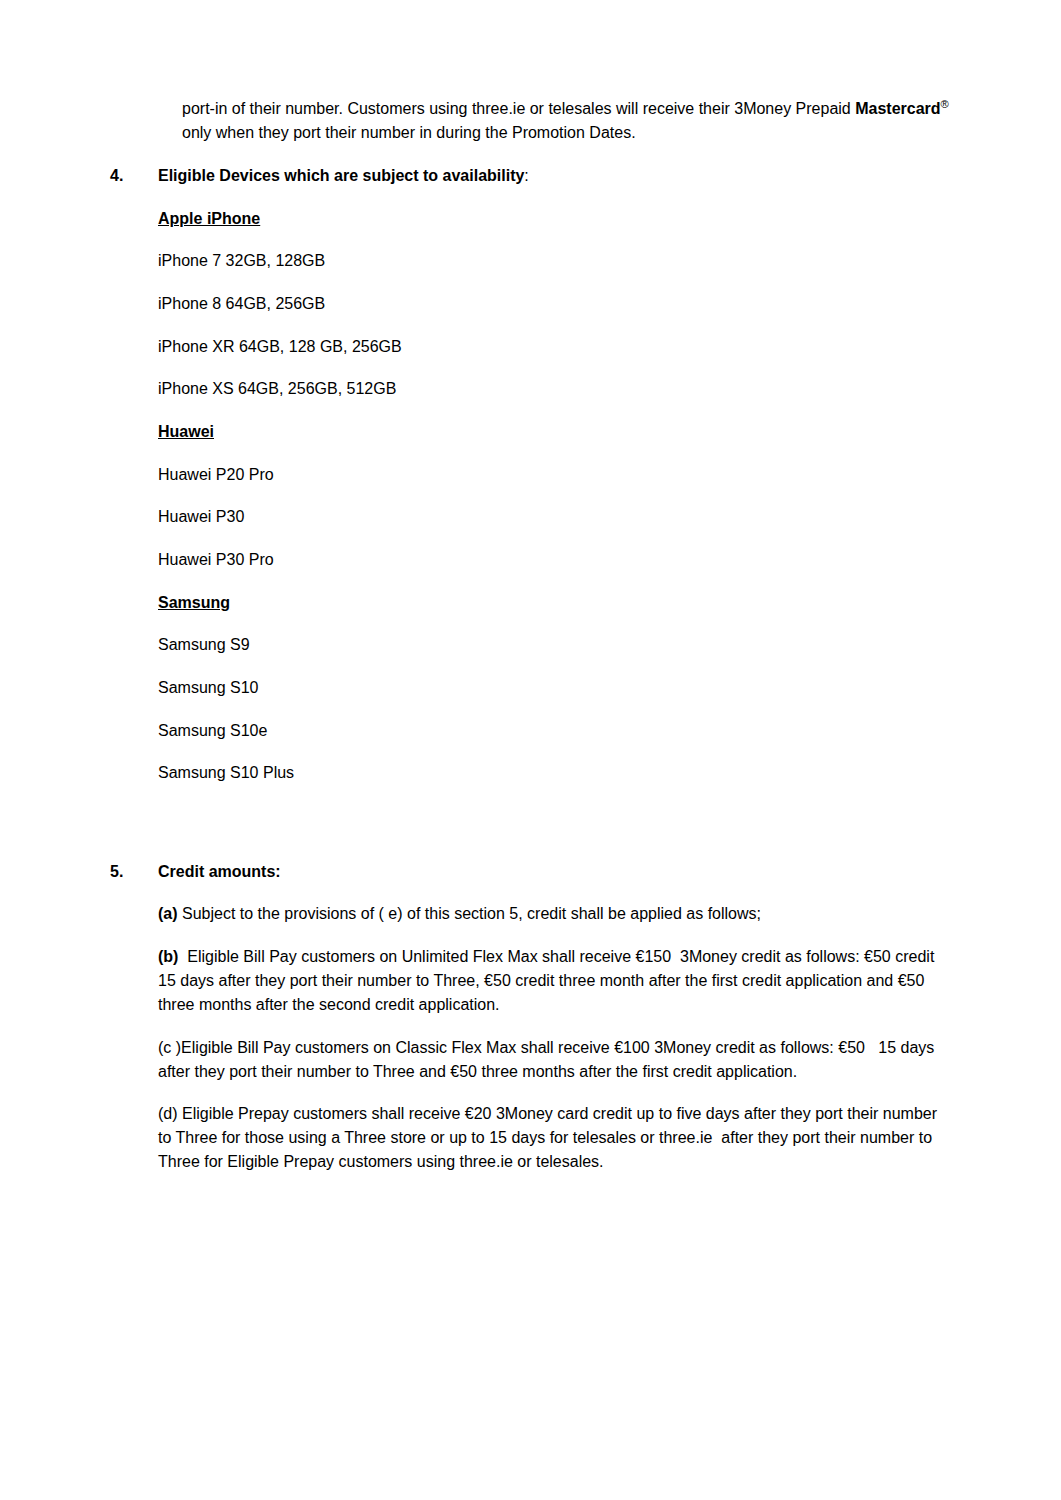port-in of their number. Customers using three.ie or telesales will receive their 3Money Prepaid Mastercard® only when they port their number in during the Promotion Dates.
Eligible Devices which are subject to availability:
Apple iPhone
iPhone 7 32GB, 128GB
iPhone 8 64GB, 256GB
iPhone XR 64GB, 128 GB, 256GB
iPhone XS 64GB, 256GB, 512GB
Huawei
Huawei P20 Pro
Huawei P30
Huawei P30 Pro
Samsung
Samsung S9
Samsung S10
Samsung S10e
Samsung S10 Plus
Credit amounts:
(a) Subject to the provisions of ( e) of this section 5, credit shall be applied as follows;
(b) Eligible Bill Pay customers on Unlimited Flex Max shall receive €150 3Money credit as follows: €50 credit 15 days after they port their number to Three, €50 credit three month after the first credit application and €50 three months after the second credit application.
(c )Eligible Bill Pay customers on Classic Flex Max shall receive €100 3Money credit as follows: €50 15 days after they port their number to Three and €50 three months after the first credit application.
(d) Eligible Prepay customers shall receive €20 3Money card credit up to five days after they port their number to Three for those using a Three store or up to 15 days for telesales or three.ie after they port their number to Three for Eligible Prepay customers using three.ie or telesales.